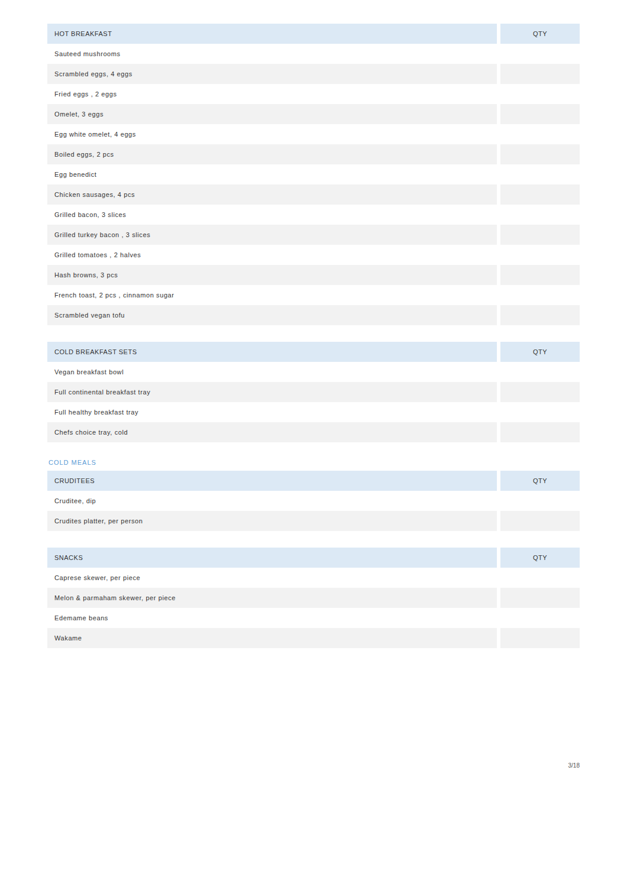| HOT BREAKFAST | QTY |
| --- | --- |
| Sauteed mushrooms | |
| Scrambled eggs, 4 eggs | |
| Fried eggs , 2 eggs | |
| Omelet, 3 eggs | |
| Egg white omelet, 4 eggs | |
| Boiled eggs, 2 pcs | |
| Egg benedict | |
| Chicken sausages, 4 pcs | |
| Grilled bacon, 3 slices | |
| Grilled turkey bacon , 3 slices | |
| Grilled tomatoes , 2 halves | |
| Hash browns, 3 pcs | |
| French toast, 2 pcs , cinnamon sugar | |
| Scrambled vegan tofu | |
| COLD BREAKFAST SETS | QTY |
| --- | --- |
| Vegan breakfast bowl | |
| Full continental breakfast tray | |
| Full healthy breakfast tray | |
| Chefs choice tray, cold | |
COLD MEALS
| CRUDITEES | QTY |
| --- | --- |
| Cruditee, dip | |
| Crudites platter, per person | |
| SNACKS | QTY |
| --- | --- |
| Caprese skewer, per piece | |
| Melon & parmaham skewer, per piece | |
| Edemame beans | |
| Wakame | |
3/18